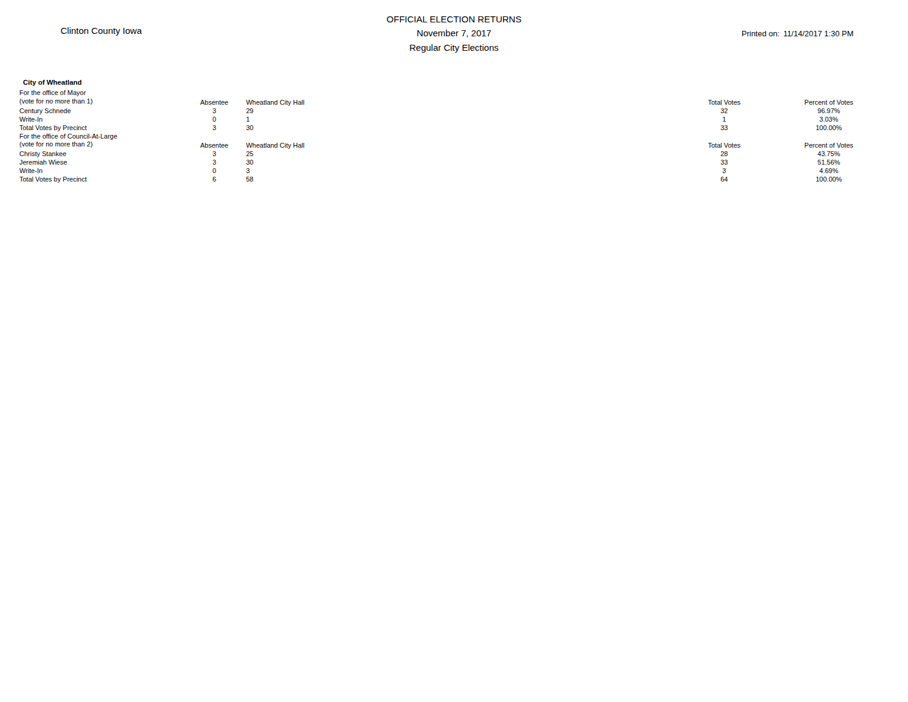Clinton County Iowa
OFFICIAL ELECTION RETURNS
November 7, 2017
Regular City Elections
Printed on: 11/14/2017 1:30 PM
City of Wheatland
| For the office of Mayor (vote for no more than 1) | Absentee | Wheatland City Hall | | Total Votes | Percent of Votes |
| Century Schnede | 3 | 29 | | 32 | 96.97% |
| Write-In | 0 | 1 | | 1 | 3.03% |
| Total Votes by Precinct | 3 | 30 | | 33 | 100.00% |
| For the office of Council-At-Large (vote for no more than 2) | Absentee | Wheatland City Hall | | Total Votes | Percent of Votes |
| Christy Stankee | 3 | 25 | | 28 | 43.75% |
| Jeremiah Wiese | 3 | 30 | | 33 | 51.56% |
| Write-In | 0 | 3 | | 3 | 4.69% |
| Total Votes by Precinct | 6 | 58 | | 64 | 100.00% |